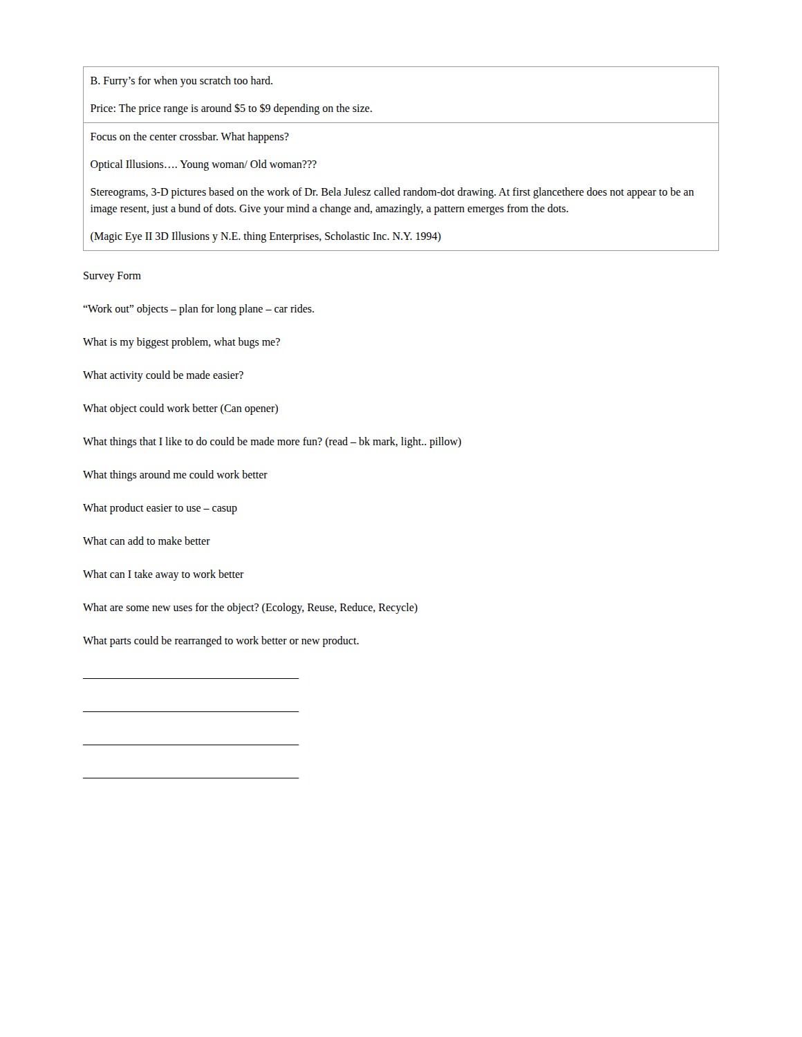| B. Furry’s for when you scratch too hard. Price: The price range is around $5 to $9 depending on the size. |
| Focus on the center crossbar. What happens? Optical Illusions…. Young woman/ Old woman??? Stereograms, 3-D pictures based on the work of Dr. Bela Julesz called random-dot drawing. At first glancethere does not appear to be an image resent, just a bund of dots. Give your mind a change and, amazingly, a pattern emerges from the dots. (Magic Eye II 3D Illusions y N.E. thing Enterprises, Scholastic Inc. N.Y. 1994) |
Survey Form
“Work out” objects – plan for long plane – car rides.
What is my biggest problem, what bugs me?
What activity could be made easier?
What object could work better (Can opener)
What things that I like to do could be made more fun? (read – bk mark, light.. pillow)
What things around me could work better
What product easier to use – casup
What can add to make better
What can I take away to work better
What are some new uses for the object? (Ecology, Reuse, Reduce, Recycle)
What parts could be rearranged to work better or new product.
_______________________________________
_______________________________________
_______________________________________
_______________________________________